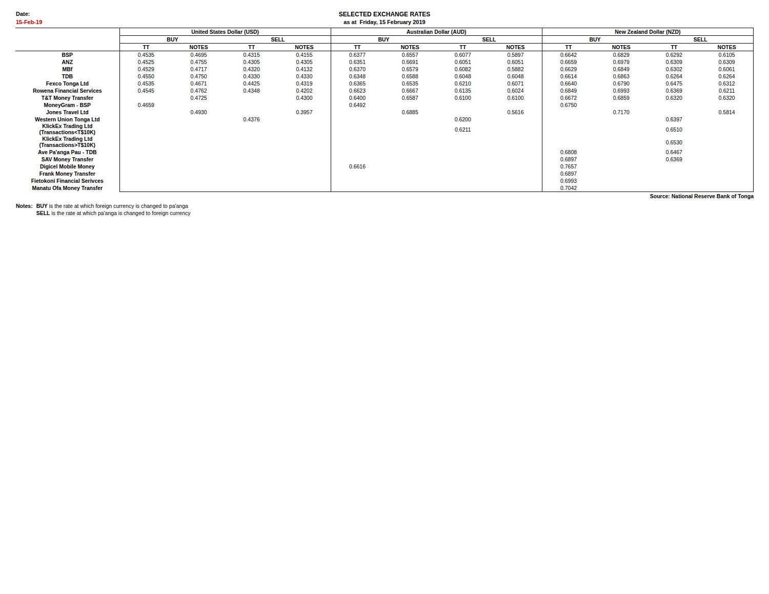| Date: | SELECTED EXCHANGE RATES | |
| 15-Feb-19 | as at Friday, 15 February 2019 | |
| | United States Dollar (USD) | Australian Dollar (AUD) | New Zealand Dollar (NZD) |
| | BUY | SELL | BUY | SELL | BUY | SELL |
| | TT | NOTES | TT | NOTES | TT | NOTES | TT | NOTES | TT | NOTES | TT | NOTES |
| BSP | 0.4535 | 0.4695 | 0.4315 | 0.4155 | 0.6377 | 0.6557 | 0.6077 | 0.5897 | 0.6642 | 0.6829 | 0.6292 | 0.6105 |
| ANZ | 0.4525 | 0.4755 | 0.4305 | 0.4305 | 0.6351 | 0.6691 | 0.6051 | 0.6051 | 0.6659 | 0.6979 | 0.6309 | 0.6309 |
| MBf | 0.4529 | 0.4717 | 0.4320 | 0.4132 | 0.6370 | 0.6579 | 0.6082 | 0.5882 | 0.6629 | 0.6849 | 0.6302 | 0.6061 |
| TDB | 0.4550 | 0.4750 | 0.4330 | 0.4330 | 0.6348 | 0.6588 | 0.6048 | 0.6048 | 0.6614 | 0.6863 | 0.6264 | 0.6264 |
| Fexco Tonga Ltd | 0.4535 | 0.4671 | 0.4425 | 0.4319 | 0.6365 | 0.6535 | 0.6210 | 0.6071 | 0.6640 | 0.6790 | 0.6475 | 0.6312 |
| Rowena Financial Services | 0.4545 | 0.4762 | 0.4348 | 0.4202 | 0.6623 | 0.6667 | 0.6135 | 0.6024 | 0.6849 | 0.6993 | 0.6369 | 0.6211 |
| T&T Money Transfer | | 0.4725 | | 0.4300 | 0.6400 | 0.6587 | 0.6100 | 0.6100 | 0.6672 | 0.6859 | 0.6320 | 0.6320 |
| MoneyGram - BSP | 0.4659 | | | | 0.6492 | | | | 0.6750 | | | |
| Jones Travel Ltd | | 0.4930 | | 0.3957 | | 0.6885 | | 0.5616 | | 0.7170 | | 0.5814 |
| Western Union Tonga Ltd | | | 0.4376 | | | | 0.6200 | | | | 0.6397 | |
| KlickEx Trading Ltd (Transactions<T$10K) | | | | | | | 0.6211 | | | | 0.6510 | |
| KlickEx Trading Ltd (Transactions>T$10K) | | | | | | | | | | | 0.6530 | |
| Ave Pa'anga Pau - TDB | | | | | | | | | 0.6808 | | 0.6467 | |
| SAV Money Transfer | | | | | | | | | 0.6897 | | 0.6369 | |
| Digicel Mobile Money | | | | | 0.6616 | | | | 0.7657 | | | |
| Frank Money Transfer | | | | | | | | | 0.6897 | | | |
| Fietokoni Financial Serivces | | | | | | | | | 0.6993 | | | |
| Manatu Ofa Money Transfer | | | | | | | | | 0.7042 | | | |
Source: National Reserve Bank of Tonga
| Notes: | BUY is the rate at which foreign currency is changed to pa'anga |
| | SELL is the rate at which pa'anga is changed to foreign currency |